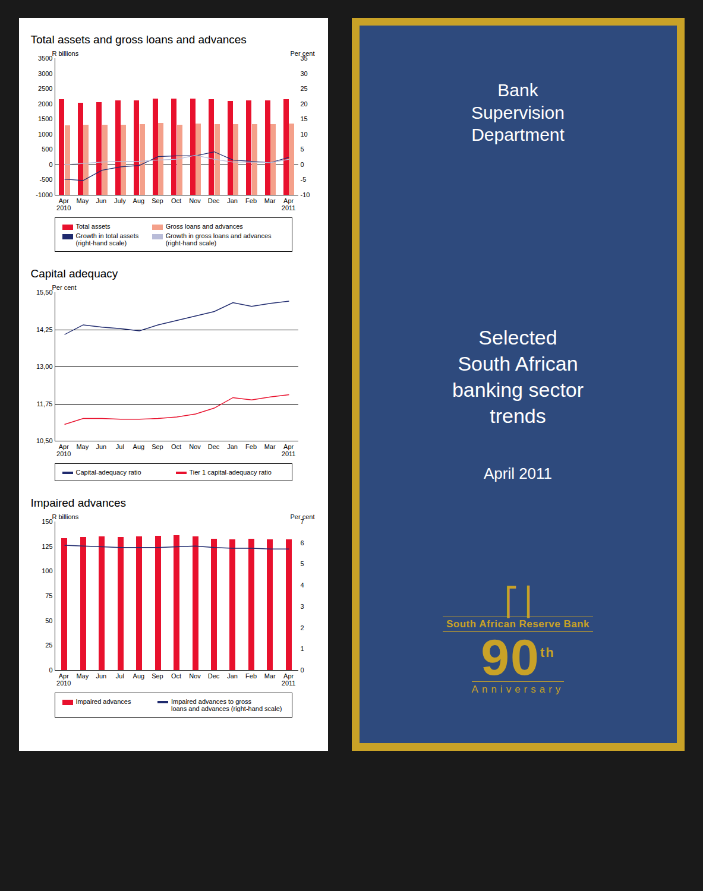Total assets and gross loans and advances
R billions Per cent
3500
3000
2500
2000
1500
1000
500
0
-500
-1000
35
30
25
20
15
10
5
0
-5
-10
Apr May Jun July Aug Sep Oct Nov Dec Jan Feb Mar Apr
2010 2011
| Total assets | Gross loans and advances |
| Growth in total assets (right-hand scale) | Growth in gross loans and advances (right-hand scale) |
Capital adequacy
Per cent
15,50
14,25
13,00
11,75
10,50
Apr May Jun Jul Aug Sep Oct Nov Dec Jan Feb Mar Apr
2010 2011
| Capital-adequacy ratio | Tier 1 capital-adequacy ratio |
Impaired advances
R billions Per cent
150
125
100
75
50
25
0
7
6
5
4
3
2
1
0
Apr May Jun Jul Aug Sep Oct Nov Dec Jan Feb Mar Apr
2010 2011
| Impaired advances | Impaired advances to gross loans and advances (right-hand scale) |
Bank
Supervision
Department
Selected
South African
banking sector
trends
April 2011
⎡⎟
South African Reserve Bank
90th
Anniversary